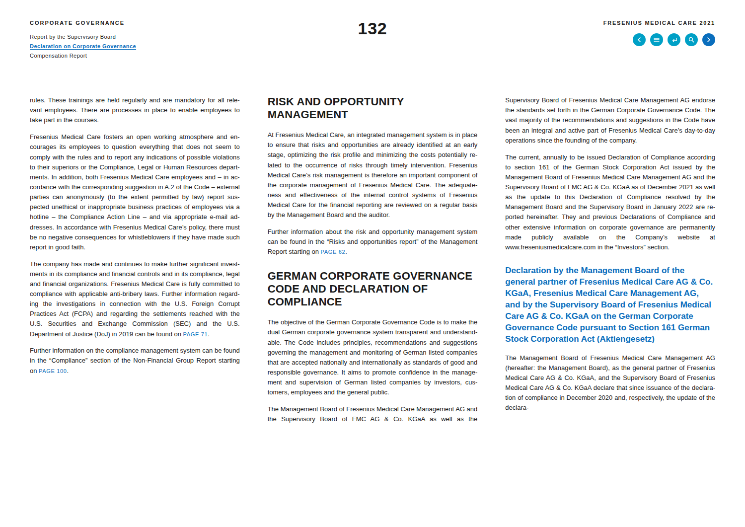Corporate Governance
Report by the Supervisory Board Declaration on Corporate Governance Compensation Report
132
Fresenius Medical Care 2021
rules. These trainings are held regularly and are mandatory for all relevant employees. There are processes in place to enable employees to take part in the courses.
Fresenius Medical Care fosters an open working atmosphere and encourages its employees to question everything that does not seem to comply with the rules and to report any indications of possible violations to their superiors or the Compliance, Legal or Human Resources departments. In addition, both Fresenius Medical Care employees and – in accordance with the corresponding suggestion in A.2 of the Code – external parties can anonymously (to the extent permitted by law) report suspected unethical or inappropriate business practices of employees via a hotline – the Compliance Action Line – and via appropriate e-mail addresses. In accordance with Fresenius Medical Care’s policy, there must be no negative consequences for whistleblowers if they have made such report in good faith.
The company has made and continues to make further significant investments in its compliance and financial controls and in its compliance, legal and financial organizations. Fresenius Medical Care is fully committed to compliance with applicable anti-bribery laws. Further information regarding the investigations in connection with the U.S. Foreign Corrupt Practices Act (FCPA) and regarding the settlements reached with the U.S. Securities and Exchange Commission (SEC) and the U.S. Department of Justice (DoJ) in 2019 can be found on page 71.
Further information on the compliance management system can be found in the “Compliance” section of the Non-Financial Group Report starting on page 100.
Risk and Opportunity Management
At Fresenius Medical Care, an integrated management system is in place to ensure that risks and opportunities are already identified at an early stage, optimizing the risk profile and minimizing the costs potentially related to the occurrence of risks through timely intervention. Fresenius Medical Care’s risk management is therefore an important component of the corporate management of Fresenius Medical Care. The adequateness and effectiveness of the internal control systems of Fresenius Medical Care for the financial reporting are reviewed on a regular basis by the Management Board and the auditor.
Further information about the risk and opportunity management system can be found in the “Risks and opportunities report” of the Management Report starting on page 62.
German Corporate Governance Code and Declaration of Compliance
The objective of the German Corporate Governance Code is to make the dual German corporate governance system transparent and understandable. The Code includes principles, recommendations and suggestions governing the management and monitoring of German listed companies that are accepted nationally and internationally as standards of good and responsible governance. It aims to promote confidence in the management and supervision of German listed companies by investors, customers, employees and the general public.
The Management Board of Fresenius Medical Care Management AG and the Supervisory Board of FMC AG & Co. KGaA as well as the Supervisory Board of Fresenius Medical Care Management AG endorse the standards set forth in the German Corporate Governance Code. The vast majority of the recommendations and suggestions in the Code have been an integral and active part of Fresenius Medical Care’s day-to-day operations since the founding of the company.
The current, annually to be issued Declaration of Compliance according to section 161 of the German Stock Corporation Act issued by the Management Board of Fresenius Medical Care Management AG and the Supervisory Board of FMC AG & Co. KGaA as of December 2021 as well as the update to this Declaration of Compliance resolved by the Management Board and the Supervisory Board in January 2022 are reported hereinafter. They and previous Declarations of Compliance and other extensive information on corporate governance are permanently made publicly available on the Company’s website at www.freseniusmedicalcare.com in the “Investors” section.
Declaration by the Management Board of the general partner of Fresenius Medical Care AG & Co. KGaA, Fresenius Medical Care Management AG, and by the Supervisory Board of Fresenius Medical Care AG & Co. KGaA on the German Corporate Governance Code pursuant to Section 161 German Stock Corporation Act (Aktiengesetz)
The Management Board of Fresenius Medical Care Management AG (hereafter: the Management Board), as the general partner of Fresenius Medical Care AG & Co. KGaA, and the Supervisory Board of Fresenius Medical Care AG & Co. KGaA declare that since issuance of the declaration of compliance in December 2020 and, respectively, the update of the declara-